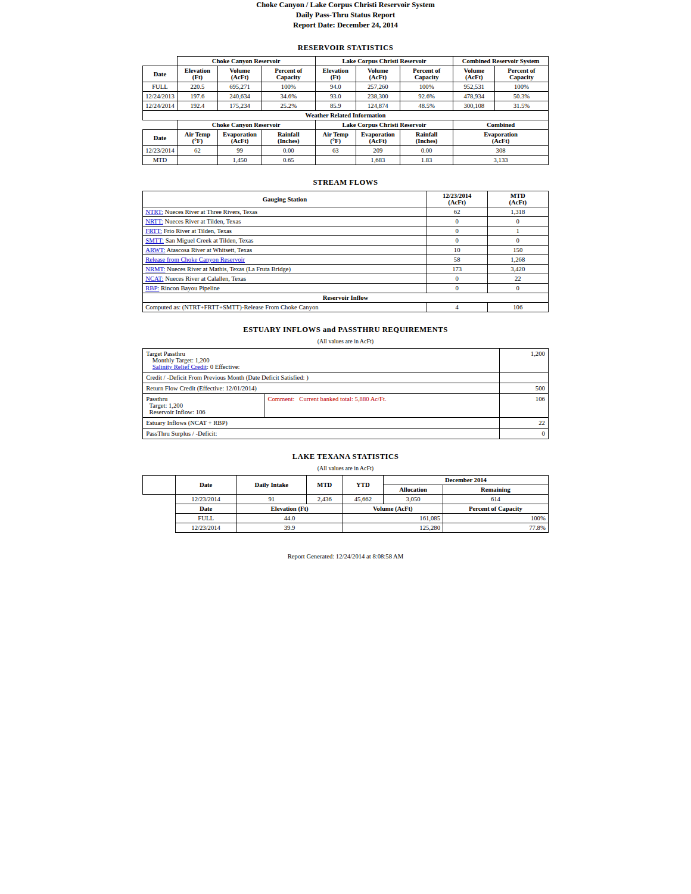Choke Canyon / Lake Corpus Christi Reservoir System
Daily Pass-Thru Status Report
Report Date: December 24, 2014
RESERVOIR STATISTICS
| | Choke Canyon Reservoir | Lake Corpus Christi Reservoir | Combined Reservoir System |
| Date | Elevation (Ft) | Volume (AcFt) | Percent of Capacity | Elevation (Ft) | Volume (AcFt) | Percent of Capacity | Volume (AcFt) | Percent of Capacity |
| FULL | 220.5 | 695,271 | 100% | 94.0 | 257,260 | 100% | 952,531 | 100% |
| 12/24/2013 | 197.6 | 240,634 | 34.6% | 93.0 | 238,300 | 92.6% | 478,934 | 50.3% |
| 12/24/2014 | 192.4 | 175,234 | 25.2% | 85.9 | 124,874 | 48.5% | 300,108 | 31.5% |
| Weather Related Information |
| | Choke Canyon Reservoir | Lake Corpus Christi Reservoir | Combined |
| Date | Air Temp (°F) | Evaporation (AcFt) | Rainfall (Inches) | Air Temp (°F) | Evaporation (AcFt) | Rainfall (Inches) | Evaporation (AcFt) |
| 12/23/2014 | 62 | 99 | 0.00 | 63 | 209 | 0.00 | 308 |
| MTD | | 1,450 | 0.65 | | 1,683 | 1.83 | 3,133 |
STREAM FLOWS
| Gauging Station | 12/23/2014 (AcFt) | MTD (AcFt) |
| --- | --- | --- |
| NTRT: Nueces River at Three Rivers, Texas | 62 | 1,318 |
| NRTT: Nueces River at Tilden, Texas | 0 | 0 |
| FRTT: Frio River at Tilden, Texas | 0 | 1 |
| SMTT: San Miguel Creek at Tilden, Texas | 0 | 0 |
| ARWT: Atascosa River at Whitsett, Texas | 10 | 150 |
| Release from Choke Canyon Reservoir | 58 | 1,268 |
| NRMT: Nueces River at Mathis, Texas (La Fruta Bridge) | 173 | 3,420 |
| NCAT: Nueces River at Calallen, Texas | 0 | 22 |
| RBP: Rincon Bayou Pipeline | 0 | 0 |
| Reservoir Inflow |
| Computed as: (NTRT+FRTT+SMTT)-Release From Choke Canyon | 4 | 106 |
ESTUARY INFLOWS and PASSTHRU REQUIREMENTS
(All values are in AcFt)
| Target Passthru Monthly Target: 1,200 Salinity Relief Credit : 0 Effective: | 1,200 |
| Credit / -Deficit From Previous Month (Date Deficit Satisfied: ) | |
| Return Flow Credit (Effective: 12/01/2014) | 500 |
| Passthru Target: 1,200 Reservoir Inflow: 106 | Comment: Current banked total: 5,880 Ac/Ft. | 106 |
| Estuary Inflows (NCAT + RBP) | 22 |
| PassThru Surplus / -Deficit: | 0 |
LAKE TEXANA STATISTICS
(All values are in AcFt)
| | Date | Daily Intake | MTD | YTD | December 2014 |
| --- | --- | --- | --- | --- | --- |
| Allocation | Remaining |
| | 12/23/2014 | 91 | 2,436 | 45,662 | 3,050 | 614 |
| | Date | Elevation (Ft) | Volume (AcFt) | Percent of Capacity |
| | FULL | 44.0 | 161,085 | 100% |
| | 12/23/2014 | 39.9 | 125,280 | 77.8% |
Report Generated: 12/24/2014 at 8:08:58 AM